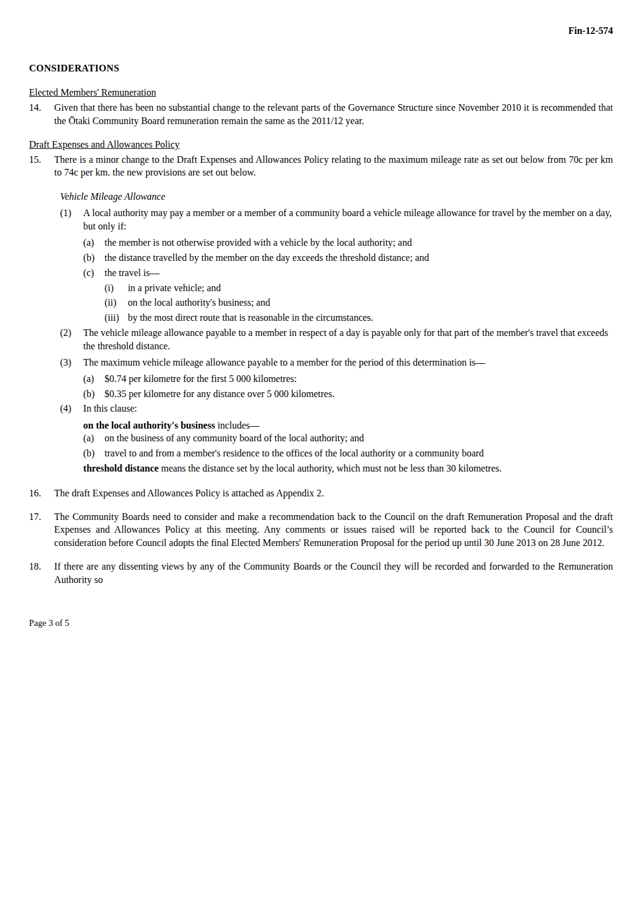Fin-12-574
CONSIDERATIONS
Elected Members' Remuneration
14.
Given that there has been no substantial change to the relevant parts of the Governance Structure since November 2010 it is recommended that the Ōtaki Community Board remuneration remain the same as the 2011/12 year.
Draft Expenses and Allowances Policy
15.
There is a minor change to the Draft Expenses and Allowances Policy relating to the maximum mileage rate as set out below from 70c per km to 74c per km. the new provisions are set out below.
Vehicle Mileage Allowance
(1)
A local authority may pay a member or a member of a community board a vehicle mileage allowance for travel by the member on a day, but only if:
(a)
the member is not otherwise provided with a vehicle by the local authority; and
(b)
the distance travelled by the member on the day exceeds the threshold distance; and
(c)
the travel is—
(i)
in a private vehicle; and
(ii)
on the local authority's business; and
(iii)
by the most direct route that is reasonable in the circumstances.
(2)
The vehicle mileage allowance payable to a member in respect of a day is payable only for that part of the member's travel that exceeds the threshold distance.
(3)
The maximum vehicle mileage allowance payable to a member for the period of this determination is—
(a)
$0.74 per kilometre for the first 5 000 kilometres:
(b)
$0.35 per kilometre for any distance over 5 000 kilometres.
(4)
In this clause:
on the local authority's business includes—
(a)
on the business of any community board of the local authority; and
(b)
travel to and from a member's residence to the offices of the local authority or a community board
threshold distance means the distance set by the local authority, which must not be less than 30 kilometres.
16.
The draft Expenses and Allowances Policy is attached as Appendix 2.
17.
The Community Boards need to consider and make a recommendation back to the Council on the draft Remuneration Proposal and the draft Expenses and Allowances Policy at this meeting. Any comments or issues raised will be reported back to the Council for Council’s consideration before Council adopts the final Elected Members' Remuneration Proposal for the period up until 30 June 2013 on 28 June 2012.
18.
If there are any dissenting views by any of the Community Boards or the Council they will be recorded and forwarded to the Remuneration Authority so
Page 3 of 5